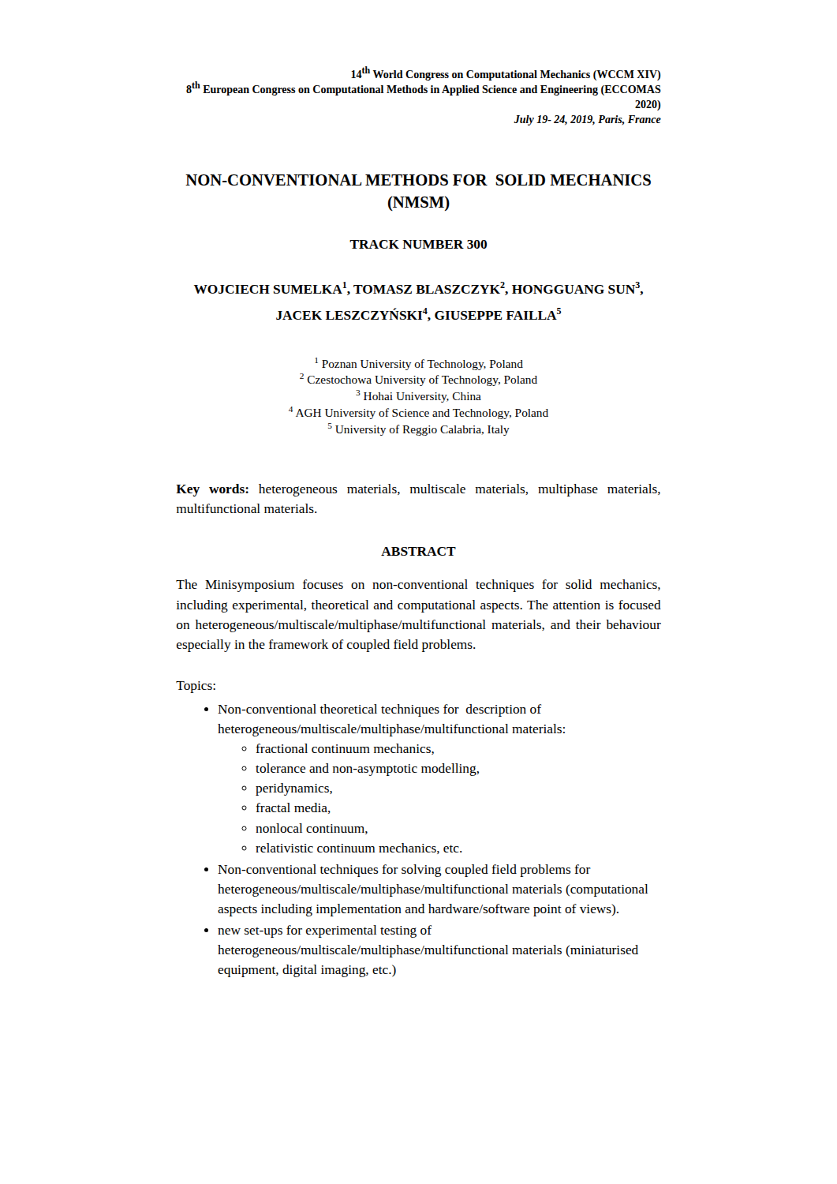14th World Congress on Computational Mechanics (WCCM XIV)
8th European Congress on Computational Methods in Applied Science and Engineering (ECCOMAS 2020)
July 19- 24, 2019, Paris, France
NON-CONVENTIONAL METHODS FOR SOLID MECHANICS (NMSM)
TRACK NUMBER 300
WOJCIECH SUMELKA1, TOMASZ BLASZCZYK2, HONGGUANG SUN3,
JACEK LESZCZYŃSKI4, GIUSEPPE FAILLA5
1 Poznan University of Technology, Poland
2 Czestochowa University of Technology, Poland
3 Hohai University, China
4 AGH University of Science and Technology, Poland
5 University of Reggio Calabria, Italy
Key words: heterogeneous materials, multiscale materials, multiphase materials, multifunctional materials.
ABSTRACT
The Minisymposium focuses on non-conventional techniques for solid mechanics, including experimental, theoretical and computational aspects. The attention is focused on heterogeneous/multiscale/multiphase/multifunctional materials, and their behaviour especially in the framework of coupled field problems.
Topics:
Non-conventional theoretical techniques for description of heterogeneous/multiscale/multiphase/multifunctional materials:
fractional continuum mechanics,
tolerance and non-asymptotic modelling,
peridynamics,
fractal media,
nonlocal continuum,
relativistic continuum mechanics, etc.
Non-conventional techniques for solving coupled field problems for heterogeneous/multiscale/multiphase/multifunctional materials (computational aspects including implementation and hardware/software point of views).
new set-ups for experimental testing of heterogeneous/multiscale/multiphase/multifunctional materials (miniaturised equipment, digital imaging, etc.)